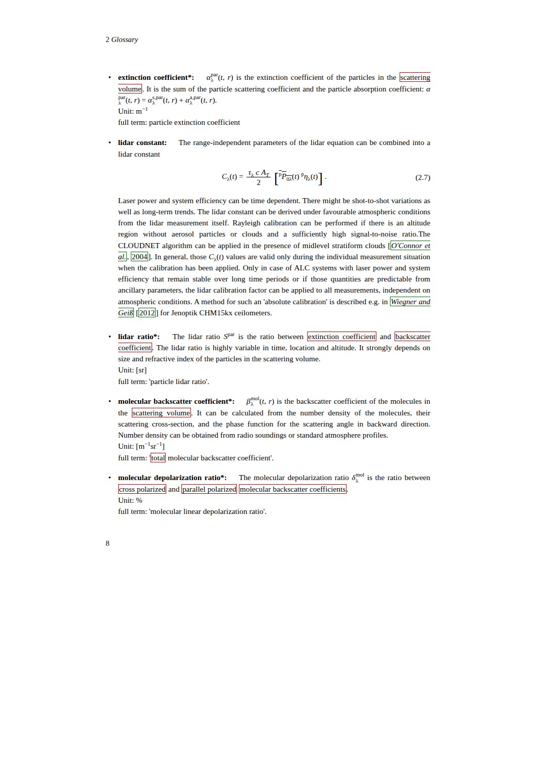2 Glossary
extinction coefficient*: αpar λ(t, r) is the extinction coefficient of the particles in the scattering volume. It is the sum of the particle scattering coefficient and the particle absorption coefficient: αpar λ(t, r) = αs,par λ(t, r) + αa,par λ(t, r). Unit: m−1 full term: particle extinction coefficient
lidar constant: The range-independent parameters of the lidar equation can be combined into a lidar constant Cλ(t) = τλ c AT 2 [pP0λ(t) pηλ(t)] . (2.7) Laser power and system efficiency can be time dependent. There might be shot-to-shot variations as well as long-term trends. The lidar constant can be derived under favourable atmospheric conditions from the lidar measurement itself. Rayleigh calibration can be performed if there is an altitude region without aerosol particles or clouds and a sufficiently high signal-to-noise ratio.The CLOUDNET algorithm can be applied in the presence of midlevel stratiform clouds [O'Connor et al., 2004]. In general, those Cλ(t) values are valid only during the individual measurement situation when the calibration has been applied. Only in case of ALC systems with laser power and system efficiency that remain stable over long time periods or if those quantities are predictable from ancillary parameters, the lidar calibration factor can be applied to all measurements, independent on atmospheric conditions. A method for such an 'absolute calibration' is described e.g. in Wiegner and Geiß [2012] for Jenoptik CHM15kx ceilometers.
lidar ratio*: The lidar ratio Spar is the ratio between extinction coefficient and backscatter coefficient. The lidar ratio is highly variable in time, location and altitude. It strongly depends on size and refractive index of the particles in the scattering volume. Unit: [sr] full term: 'particle lidar ratio'.
molecular backscatter coefficient*: βmol λ(t, r) is the backscatter coefficient of the molecules in the scattering volume. It can be calculated from the number density of the molecules, their scattering cross-section, and the phase function for the scattering angle in backward direction. Number density can be obtained from radio soundings or standard atmosphere profiles. Unit: [m−1sr−1] full term: 'total molecular backscatter coefficient'.
molecular depolarization ratio*: The molecular depolarization ratio δmol λ is the ratio between cross polarized and parallel polarized molecular backscatter coefficients. Unit: % full term: 'molecular linear depolarization ratio'.
8